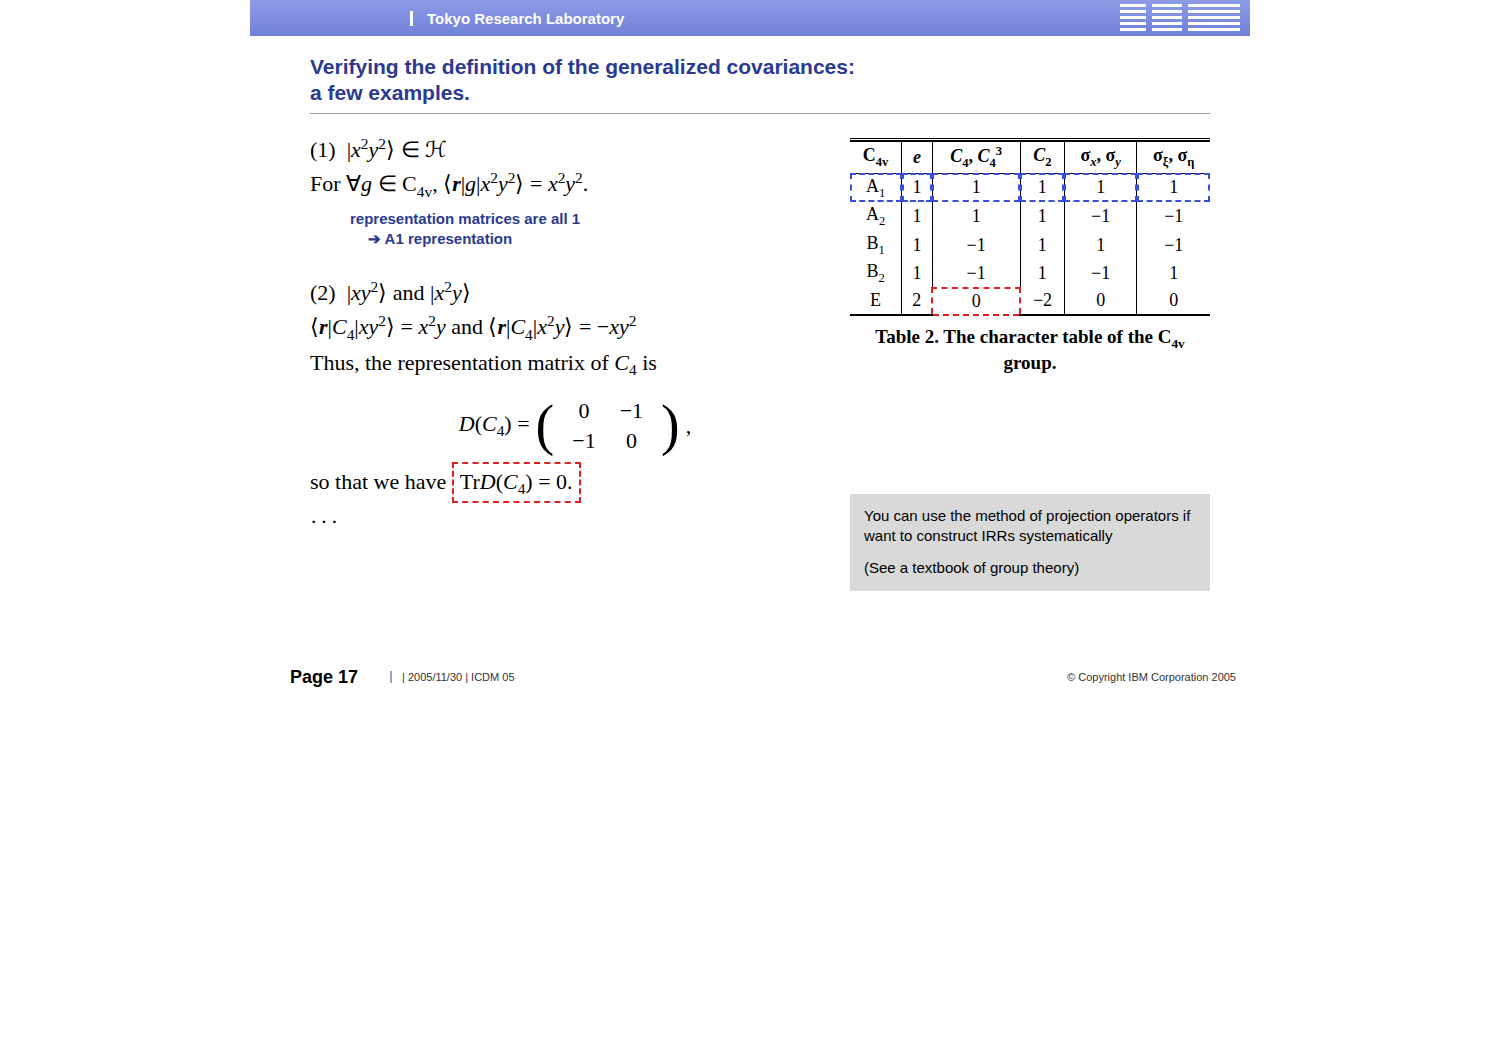Tokyo Research Laboratory
Verifying the definition of the generalized covariances:
a few examples.
(1) |x2y2⟩ ∈ ℋ
For ∀g ∈ C4v, ⟨r|g|x2y2⟩ = x2y2.
representation matrices are all 1
➔ A1 representation
(2) |xy2⟩ and |x2y⟩
⟨r|C4|xy2⟩ = x2y and ⟨r|C4|x2y⟩ = −xy2
Thus, the representation matrix of C4 is
D(C4) = (
| 0 | −1 |
| −1 | 0 |
) ,
so that we have TrD(C4) = 0.
···
| C 4v | e | C 4 , C 4 3 | C 2 | σ x , σ y | σ ξ , σ η |
| --- | --- | --- | --- | --- | --- |
| A 1 | 1 | 1 | 1 | 1 | 1 |
| A 2 | 1 | 1 | 1 | −1 | −1 |
| B 1 | 1 | −1 | 1 | 1 | −1 |
| B 2 | 1 | −1 | 1 | −1 | 1 |
| E | 2 | 0 | −2 | 0 | 0 |
Table 2. The character table of the C4v group.
You can use the method of projection operators if want to construct IRRs systematically
(See a textbook of group theory)
Page 17
| 2005/11/30 | ICDM 05
© Copyright IBM Corporation 2005